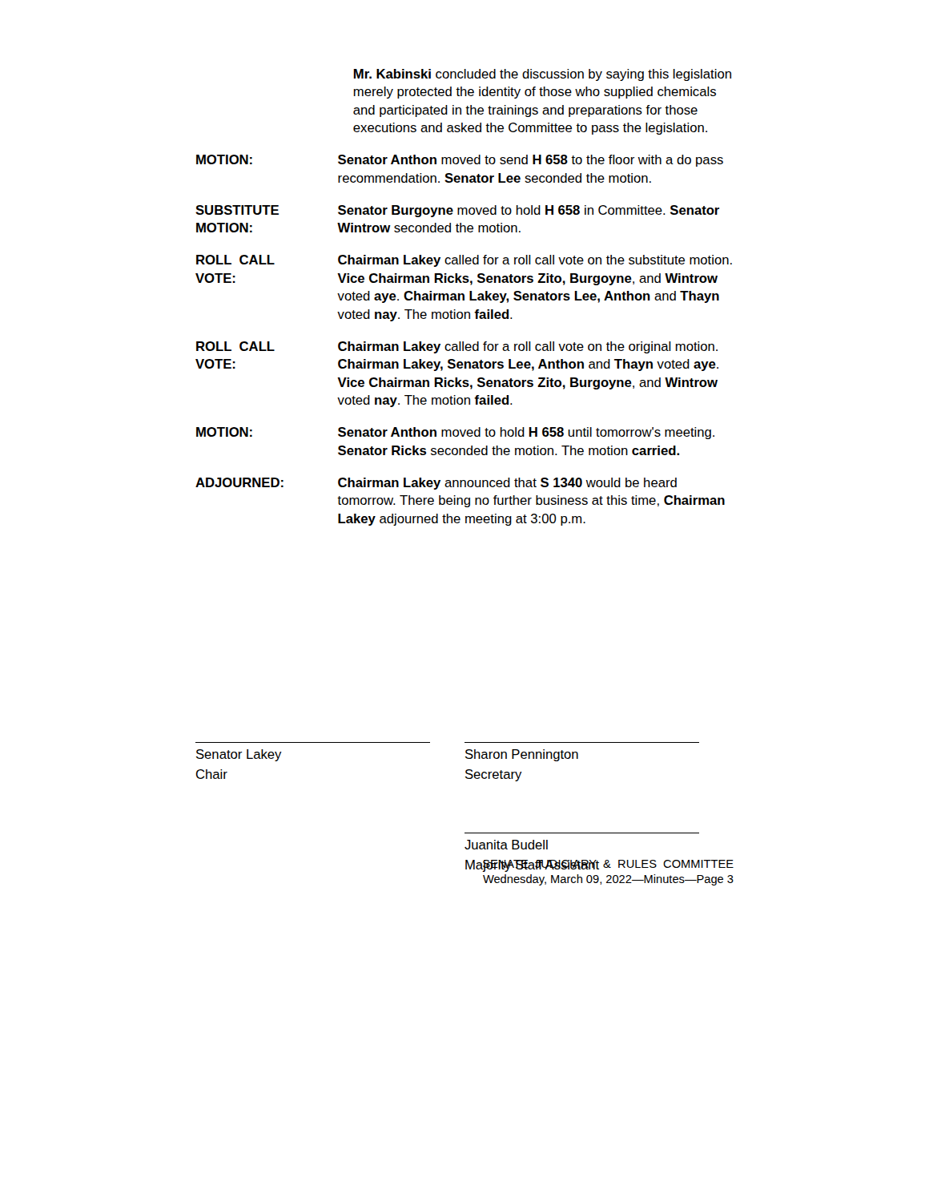Mr. Kabinski concluded the discussion by saying this legislation merely protected the identity of those who supplied chemicals and participated in the trainings and preparations for those executions and asked the Committee to pass the legislation.
| MOTION: | Senator Anthon moved to send H 658 to the floor with a do pass recommendation. Senator Lee seconded the motion. |
| SUBSTITUTE MOTION: | Senator Burgoyne moved to hold H 658 in Committee. Senator Wintrow seconded the motion. |
| ROLL CALL VOTE: | Chairman Lakey called for a roll call vote on the substitute motion. Vice Chairman Ricks, Senators Zito, Burgoyne , and Wintrow voted aye . Chairman Lakey, Senators Lee, Anthon and Thayn voted nay . The motion failed . |
| ROLL CALL VOTE: | Chairman Lakey called for a roll call vote on the original motion. Chairman Lakey, Senators Lee, Anthon and Thayn voted aye . Vice Chairman Ricks, Senators Zito, Burgoyne , and Wintrow voted nay . The motion failed . |
| MOTION: | Senator Anthon moved to hold H 658 until tomorrow's meeting. Senator Ricks seconded the motion. The motion carried. |
| ADJOURNED: | Chairman Lakey announced that S 1340 would be heard tomorrow. There being no further business at this time, Chairman Lakey adjourned the meeting at 3:00 p.m. |
| Senator Lakey Chair | Sharon Pennington Secretary Juanita Budell Majority Staff Assistant |
SENATE JUDICIARY & RULES COMMITTEE
Wednesday, March 09, 2022—Minutes—Page 3